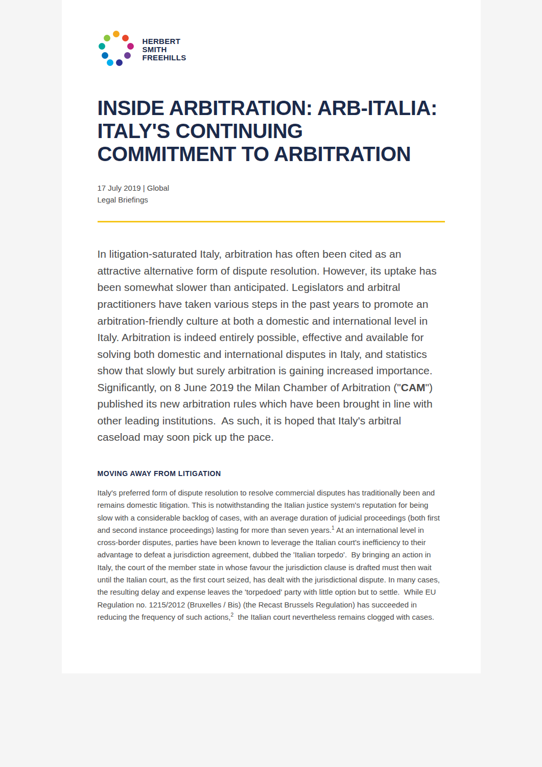HERBERT
SMITH
FREEHILLS
INSIDE ARBITRATION: ARB-ITALIA: ITALY'S CONTINUING COMMITMENT TO ARBITRATION
17 July 2019 | Global
Legal Briefings
In litigation-saturated Italy, arbitration has often been cited as an attractive alternative form of dispute resolution. However, its uptake has been somewhat slower than anticipated. Legislators and arbitral practitioners have taken various steps in the past years to promote an arbitration-friendly culture at both a domestic and international level in Italy. Arbitration is indeed entirely possible, effective and available for solving both domestic and international disputes in Italy, and statistics show that slowly but surely arbitration is gaining increased importance. Significantly, on 8 June 2019 the Milan Chamber of Arbitration ("CAM") published its new arbitration rules which have been brought in line with other leading institutions. As such, it is hoped that Italy's arbitral caseload may soon pick up the pace.
MOVING AWAY FROM LITIGATION
Italy's preferred form of dispute resolution to resolve commercial disputes has traditionally been and remains domestic litigation. This is notwithstanding the Italian justice system's reputation for being slow with a considerable backlog of cases, with an average duration of judicial proceedings (both first and second instance proceedings) lasting for more than seven years.1 At an international level in cross-border disputes, parties have been known to leverage the Italian court's inefficiency to their advantage to defeat a jurisdiction agreement, dubbed the 'Italian torpedo'. By bringing an action in Italy, the court of the member state in whose favour the jurisdiction clause is drafted must then wait until the Italian court, as the first court seized, has dealt with the jurisdictional dispute. In many cases, the resulting delay and expense leaves the 'torpedoed' party with little option but to settle. While EU Regulation no. 1215/2012 (Bruxelles / Bis) (the Recast Brussels Regulation) has succeeded in reducing the frequency of such actions,2 the Italian court nevertheless remains clogged with cases.